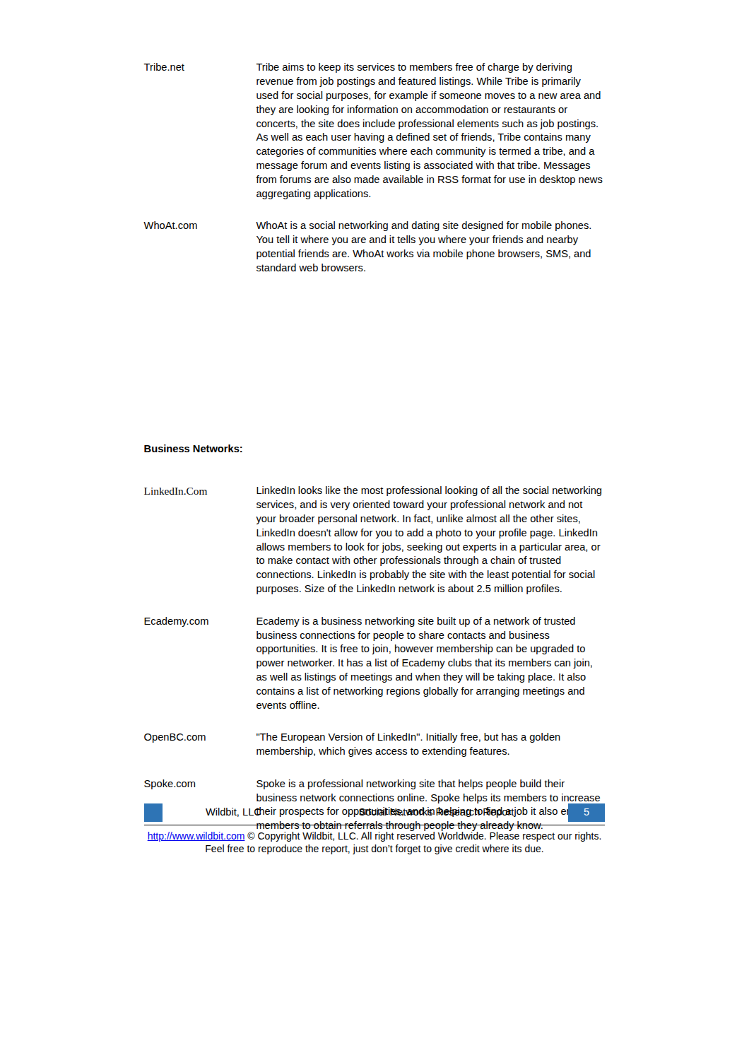Tribe.net
Tribe aims to keep its services to members free of charge by deriving revenue from job postings and featured listings. While Tribe is primarily used for social purposes, for example if someone moves to a new area and they are looking for information on accommodation or restaurants or concerts, the site does include professional elements such as job postings. As well as each user having a defined set of friends, Tribe contains many categories of communities where each community is termed a tribe, and a message forum and events listing is associated with that tribe. Messages from forums are also made available in RSS format for use in desktop news aggregating applications.
WhoAt.com
WhoAt is a social networking and dating site designed for mobile phones. You tell it where you are and it tells you where your friends and nearby potential friends are. WhoAt works via mobile phone browsers, SMS, and standard web browsers.
Business Networks:
LinkedIn.Com
LinkedIn looks like the most professional looking of all the social networking services, and is very oriented toward your professional network and not your broader personal network. In fact, unlike almost all the other sites, LinkedIn doesn't allow for you to add a photo to your profile page. LinkedIn allows members to look for jobs, seeking out experts in a particular area, or to make contact with other professionals through a chain of trusted connections. LinkedIn is probably the site with the least potential for social purposes. Size of the LinkedIn network is about 2.5 million profiles.
Ecademy.com
Ecademy is a business networking site built up of a network of trusted business connections for people to share contacts and business opportunities. It is free to join, however membership can be upgraded to power networker. It has a list of Ecademy clubs that its members can join, as well as listings of meetings and when they will be taking place. It also contains a list of networking regions globally for arranging meetings and events offline.
OpenBC.com
"The European Version of LinkedIn". Initially free, but has a golden membership, which gives access to extending features.
Spoke.com
Spoke is a professional networking site that helps people build their business network connections online. Spoke helps its members to increase their prospects for opportunities, and in helping to find a job it also enables members to obtain referrals through people they already know.
Wildbit, LLC
Social Networks Research Report
5
http://www.wildbit.com © Copyright Wildbit, LLC. All right reserved Worldwide. Please respect our rights. Feel free to reproduce the report, just don’t forget to give credit where its due.